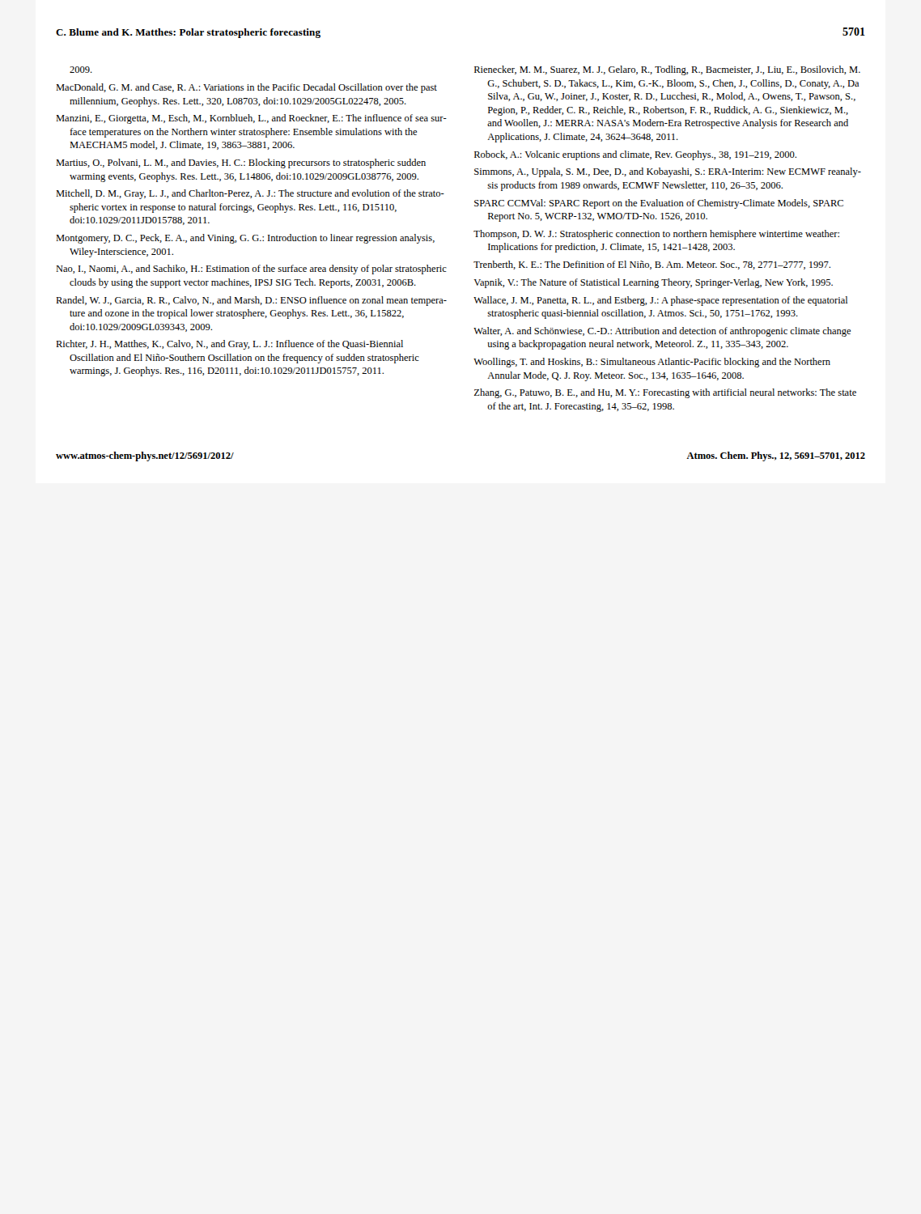C. Blume and K. Matthes: Polar stratospheric forecasting 5701
2009.
MacDonald, G. M. and Case, R. A.: Variations in the Pacific Decadal Oscillation over the past millennium, Geophys. Res. Lett., 320, L08703, doi:10.1029/2005GL022478, 2005.
Manzini, E., Giorgetta, M., Esch, M., Kornblueh, L., and Roeckner, E.: The influence of sea surface temperatures on the Northern winter stratosphere: Ensemble simulations with the MAECHAM5 model, J. Climate, 19, 3863–3881, 2006.
Martius, O., Polvani, L. M., and Davies, H. C.: Blocking precursors to stratospheric sudden warming events, Geophys. Res. Lett., 36, L14806, doi:10.1029/2009GL038776, 2009.
Mitchell, D. M., Gray, L. J., and Charlton-Perez, A. J.: The structure and evolution of the stratospheric vortex in response to natural forcings, Geophys. Res. Lett., 116, D15110, doi:10.1029/2011JD015788, 2011.
Montgomery, D. C., Peck, E. A., and Vining, G. G.: Introduction to linear regression analysis, Wiley-Interscience, 2001.
Nao, I., Naomi, A., and Sachiko, H.: Estimation of the surface area density of polar stratospheric clouds by using the support vector machines, IPSJ SIG Tech. Reports, Z0031, 2006B.
Randel, W. J., Garcia, R. R., Calvo, N., and Marsh, D.: ENSO influence on zonal mean temperature and ozone in the tropical lower stratosphere, Geophys. Res. Lett., 36, L15822, doi:10.1029/2009GL039343, 2009.
Richter, J. H., Matthes, K., Calvo, N., and Gray, L. J.: Influence of the Quasi-Biennial Oscillation and El Niño-Southern Oscillation on the frequency of sudden stratospheric warmings, J. Geophys. Res., 116, D20111, doi:10.1029/2011JD015757, 2011.
Rienecker, M. M., Suarez, M. J., Gelaro, R., Todling, R., Bacmeister, J., Liu, E., Bosilovich, M. G., Schubert, S. D., Takacs, L., Kim, G.-K., Bloom, S., Chen, J., Collins, D., Conaty, A., Da Silva, A., Gu, W., Joiner, J., Koster, R. D., Lucchesi, R., Molod, A., Owens, T., Pawson, S., Pegion, P., Redder, C. R., Reichle, R., Robertson, F. R., Ruddick, A. G., Sienkiewicz, M., and Woollen, J.: MERRA: NASA's Modern-Era Retrospective Analysis for Research and Applications, J. Climate, 24, 3624–3648, 2011.
Robock, A.: Volcanic eruptions and climate, Rev. Geophys., 38, 191–219, 2000.
Simmons, A., Uppala, S. M., Dee, D., and Kobayashi, S.: ERA-Interim: New ECMWF reanalysis products from 1989 onwards, ECMWF Newsletter, 110, 26–35, 2006.
SPARC CCMVal: SPARC Report on the Evaluation of Chemistry-Climate Models, SPARC Report No. 5, WCRP-132, WMO/TD-No. 1526, 2010.
Thompson, D. W. J.: Stratospheric connection to northern hemisphere wintertime weather: Implications for prediction, J. Climate, 15, 1421–1428, 2003.
Trenberth, K. E.: The Definition of El Niño, B. Am. Meteor. Soc., 78, 2771–2777, 1997.
Vapnik, V.: The Nature of Statistical Learning Theory, Springer-Verlag, New York, 1995.
Wallace, J. M., Panetta, R. L., and Estberg, J.: A phase-space representation of the equatorial stratospheric quasi-biennial oscillation, J. Atmos. Sci., 50, 1751–1762, 1993.
Walter, A. and Schönwiese, C.-D.: Attribution and detection of anthropogenic climate change using a backpropagation neural network, Meteorol. Z., 11, 335–343, 2002.
Woollings, T. and Hoskins, B.: Simultaneous Atlantic-Pacific blocking and the Northern Annular Mode, Q. J. Roy. Meteor. Soc., 134, 1635–1646, 2008.
Zhang, G., Patuwo, B. E., and Hu, M. Y.: Forecasting with artificial neural networks: The state of the art, Int. J. Forecasting, 14, 35–62, 1998.
www.atmos-chem-phys.net/12/5691/2012/ Atmos. Chem. Phys., 12, 5691–5701, 2012